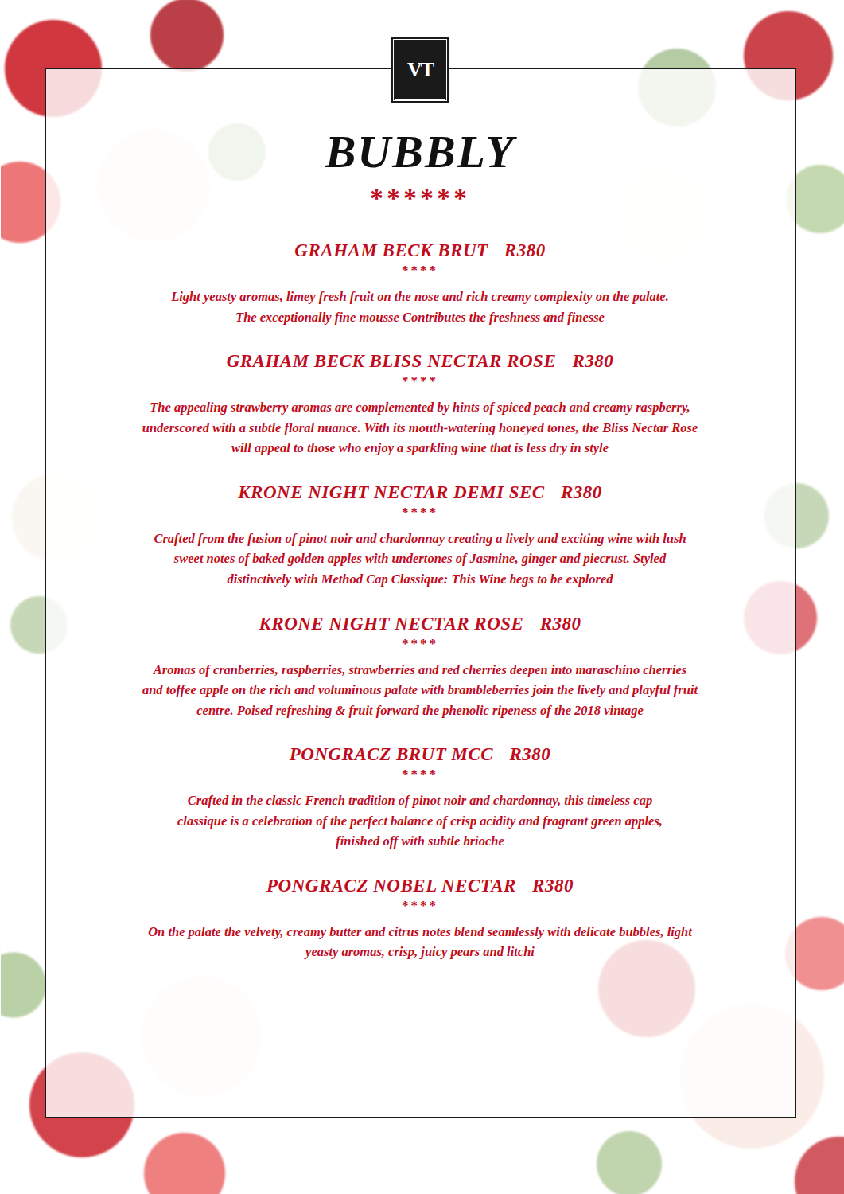VT
BUBBLY
******
GRAHAM BECK BRUT R380
****
Light yeasty aromas, limey fresh fruit on the nose and rich creamy complexity on the palate. The exceptionally fine mousse Contributes the freshness and finesse
GRAHAM BECK BLISS NECTAR ROSE R380
****
The appealing strawberry aromas are complemented by hints of spiced peach and creamy raspberry, underscored with a subtle floral nuance. With its mouth-watering honeyed tones, the Bliss Nectar Rose will appeal to those who enjoy a sparkling wine that is less dry in style
KRONE NIGHT NECTAR DEMI SEC R380
****
Crafted from the fusion of pinot noir and chardonnay creating a lively and exciting wine with lush sweet notes of baked golden apples with undertones of Jasmine, ginger and piecrust. Styled distinctively with Method Cap Classique: This Wine begs to be explored
KRONE NIGHT NECTAR ROSE R380
****
Aromas of cranberries, raspberries, strawberries and red cherries deepen into maraschino cherries and toffee apple on the rich and voluminous palate with brambleberries join the lively and playful fruit centre. Poised refreshing & fruit forward the phenolic ripeness of the 2018 vintage
PONGRACZ BRUT MCC R380
****
Crafted in the classic French tradition of pinot noir and chardonnay, this timeless cap classique is a celebration of the perfect balance of crisp acidity and fragrant green apples, finished off with subtle brioche
PONGRACZ NOBEL NECTAR R380
****
On the palate the velvety, creamy butter and citrus notes blend seamlessly with delicate bubbles, light yeasty aromas, crisp, juicy pears and litchi